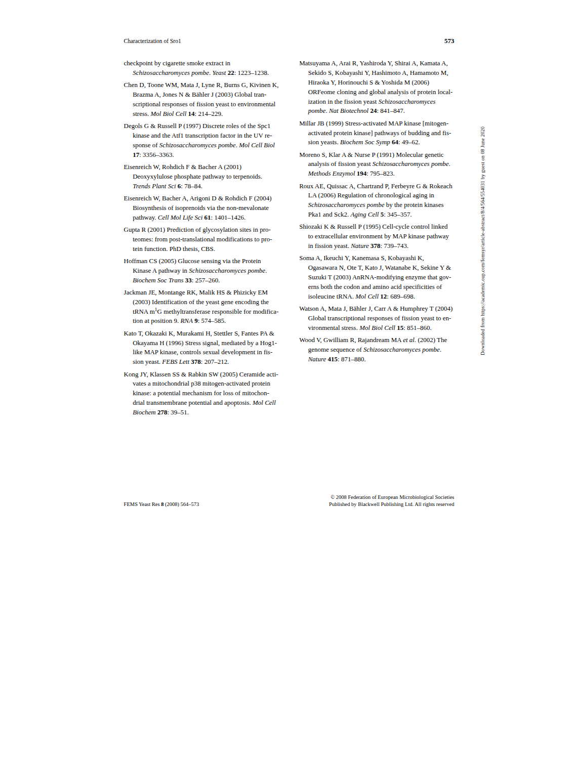Characterization of Sro1 573
Downloaded from https://academic.oup.com/femsyr/article-abstract/8/4/564/554031 by guest on 08 June 2020
checkpoint by cigarette smoke extract in Schizosaccharomyces pombe. Yeast 22: 1223–1238.
Chen D, Toone WM, Mata J, Lyne R, Burns G, Kivinen K, Brazma A, Jones N & Bähler J (2003) Global transcriptional responses of fission yeast to environmental stress. Mol Biol Cell 14: 214–229.
Degols G & Russell P (1997) Discrete roles of the Spc1 kinase and the Atf1 transcription factor in the UV response of Schizosaccharomyces pombe. Mol Cell Biol 17: 3356–3363.
Eisenreich W, Rohdich F & Bacher A (2001) Deoxyxylulose phosphate pathway to terpenoids. Trends Plant Sci 6: 78–84.
Eisenreich W, Bacher A, Arigoni D & Rohdich F (2004) Biosynthesis of isoprenoids via the non-mevalonate pathway. Cell Mol Life Sci 61: 1401–1426.
Gupta R (2001) Prediction of glycosylation sites in proteomes: from post-translational modifications to protein function. PhD thesis, CBS.
Hoffman CS (2005) Glucose sensing via the Protein Kinase A pathway in Schizosaccharomyces pombe. Biochem Soc Trans 33: 257–260.
Jackman JE, Montange RK, Malik HS & Phizicky EM (2003) Identification of the yeast gene encoding the tRNA m1G methyltransferase responsible for modification at position 9. RNA 9: 574–585.
Kato T, Okazaki K, Murakami H, Stettler S, Fantes PA & Okayama H (1996) Stress signal, mediated by a Hog1-like MAP kinase, controls sexual development in fission yeast. FEBS Lett 378: 207–212.
Kong JY, Klassen SS & Rabkin SW (2005) Ceramide activates a mitochondrial p38 mitogen-activated protein kinase: a potential mechanism for loss of mitochondrial transmembrane potential and apoptosis. Mol Cell Biochem 278: 39–51.
Matsuyama A, Arai R, Yashiroda Y, Shirai A, Kamata A, Sekido S, Kobayashi Y, Hashimoto A, Hamamoto M, Hiraoka Y, Horinouchi S & Yoshida M (2006) ORFeome cloning and global analysis of protein localization in the fission yeast Schizosaccharomyces pombe. Nat Biotechnol 24: 841–847.
Millar JB (1999) Stress-activated MAP kinase [mitogen-activated protein kinase] pathways of budding and fission yeasts. Biochem Soc Symp 64: 49–62.
Moreno S, Klar A & Nurse P (1991) Molecular genetic analysis of fission yeast Schizosaccharomyces pombe. Methods Enzymol 194: 795–823.
Roux AE, Quissac A, Chartrand P, Ferbeyre G & Rokeach LA (2006) Regulation of chronological aging in Schizosaccharomyces pombe by the protein kinases Pka1 and Sck2. Aging Cell 5: 345–357.
Shiozaki K & Russell P (1995) Cell-cycle control linked to extracellular environment by MAP kinase pathway in fission yeast. Nature 378: 739–743.
Soma A, Ikeuchi Y, Kanemasa S, Kobayashi K, Ogasawara N, Ote T, Kato J, Watanabe K, Sekine Y & Suzuki T (2003) AnRNA-modifying enzyme that governs both the codon and amino acid specificities of isoleucine tRNA. Mol Cell 12: 689–698.
Watson A, Mata J, Bähler J, Carr A & Humphrey T (2004) Global transcriptional responses of fission yeast to environmental stress. Mol Biol Cell 15: 851–860.
Wood V, Gwilliam R, Rajandream MA et al. (2002) The genome sequence of Schizosaccharomyces pombe. Nature 415: 871–880.
FEMS Yeast Res 8 (2008) 564–573
© 2008 Federation of European Microbiological Societies
Published by Blackwell Publishing Ltd. All rights reserved